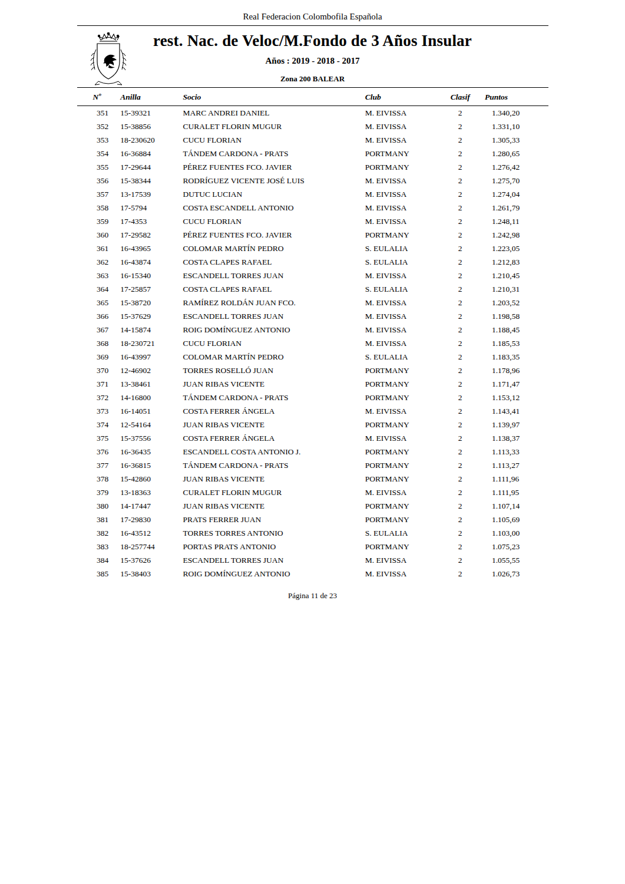Real Federacion Colombofila Española
rest. Nac. de Veloc/M.Fondo de 3 Años Insular
Años : 2019 - 2018 - 2017
Zona 200 BALEAR
| Nº | Anilla | Socio | Club | Clasif | Puntos |
| --- | --- | --- | --- | --- | --- |
| 351 | 15-39321 | MARC ANDREI DANIEL | M. EIVISSA | 2 | 1.340,20 |
| 352 | 15-38856 | CURALET FLORIN MUGUR | M. EIVISSA | 2 | 1.331,10 |
| 353 | 18-230620 | CUCU FLORIAN | M. EIVISSA | 2 | 1.305,33 |
| 354 | 16-36884 | TÁNDEM CARDONA - PRATS | PORTMANY | 2 | 1.280,65 |
| 355 | 17-29644 | PÉREZ FUENTES FCO. JAVIER | PORTMANY | 2 | 1.276,42 |
| 356 | 15-38344 | RODRÍGUEZ VICENTE JOSÉ LUIS | M. EIVISSA | 2 | 1.275,70 |
| 357 | 13-17539 | DUTUC LUCIAN | M. EIVISSA | 2 | 1.274,04 |
| 358 | 17-5794 | COSTA ESCANDELL ANTONIO | M. EIVISSA | 2 | 1.261,79 |
| 359 | 17-4353 | CUCU FLORIAN | M. EIVISSA | 2 | 1.248,11 |
| 360 | 17-29582 | PÉREZ FUENTES FCO. JAVIER | PORTMANY | 2 | 1.242,98 |
| 361 | 16-43965 | COLOMAR MARTÍN PEDRO | S. EULALIA | 2 | 1.223,05 |
| 362 | 16-43874 | COSTA CLAPES RAFAEL | S. EULALIA | 2 | 1.212,83 |
| 363 | 16-15340 | ESCANDELL TORRES JUAN | M. EIVISSA | 2 | 1.210,45 |
| 364 | 17-25857 | COSTA CLAPES RAFAEL | S. EULALIA | 2 | 1.210,31 |
| 365 | 15-38720 | RAMÍREZ ROLDÁN JUAN FCO. | M. EIVISSA | 2 | 1.203,52 |
| 366 | 15-37629 | ESCANDELL TORRES JUAN | M. EIVISSA | 2 | 1.198,58 |
| 367 | 14-15874 | ROIG DOMÍNGUEZ ANTONIO | M. EIVISSA | 2 | 1.188,45 |
| 368 | 18-230721 | CUCU FLORIAN | M. EIVISSA | 2 | 1.185,53 |
| 369 | 16-43997 | COLOMAR MARTÍN PEDRO | S. EULALIA | 2 | 1.183,35 |
| 370 | 12-46902 | TORRES ROSELLÓ JUAN | PORTMANY | 2 | 1.178,96 |
| 371 | 13-38461 | JUAN RIBAS VICENTE | PORTMANY | 2 | 1.171,47 |
| 372 | 14-16800 | TÁNDEM CARDONA - PRATS | PORTMANY | 2 | 1.153,12 |
| 373 | 16-14051 | COSTA FERRER ÁNGELA | M. EIVISSA | 2 | 1.143,41 |
| 374 | 12-54164 | JUAN RIBAS VICENTE | PORTMANY | 2 | 1.139,97 |
| 375 | 15-37556 | COSTA FERRER ÁNGELA | M. EIVISSA | 2 | 1.138,37 |
| 376 | 16-36435 | ESCANDELL COSTA ANTONIO J. | PORTMANY | 2 | 1.113,33 |
| 377 | 16-36815 | TÁNDEM CARDONA - PRATS | PORTMANY | 2 | 1.113,27 |
| 378 | 15-42860 | JUAN RIBAS VICENTE | PORTMANY | 2 | 1.111,96 |
| 379 | 13-18363 | CURALET FLORIN MUGUR | M. EIVISSA | 2 | 1.111,95 |
| 380 | 14-17447 | JUAN RIBAS VICENTE | PORTMANY | 2 | 1.107,14 |
| 381 | 17-29830 | PRATS FERRER JUAN | PORTMANY | 2 | 1.105,69 |
| 382 | 16-43512 | TORRES TORRES ANTONIO | S. EULALIA | 2 | 1.103,00 |
| 383 | 18-257744 | PORTAS PRATS ANTONIO | PORTMANY | 2 | 1.075,23 |
| 384 | 15-37626 | ESCANDELL TORRES JUAN | M. EIVISSA | 2 | 1.055,55 |
| 385 | 15-38403 | ROIG DOMÍNGUEZ ANTONIO | M. EIVISSA | 2 | 1.026,73 |
Página 11 de 23